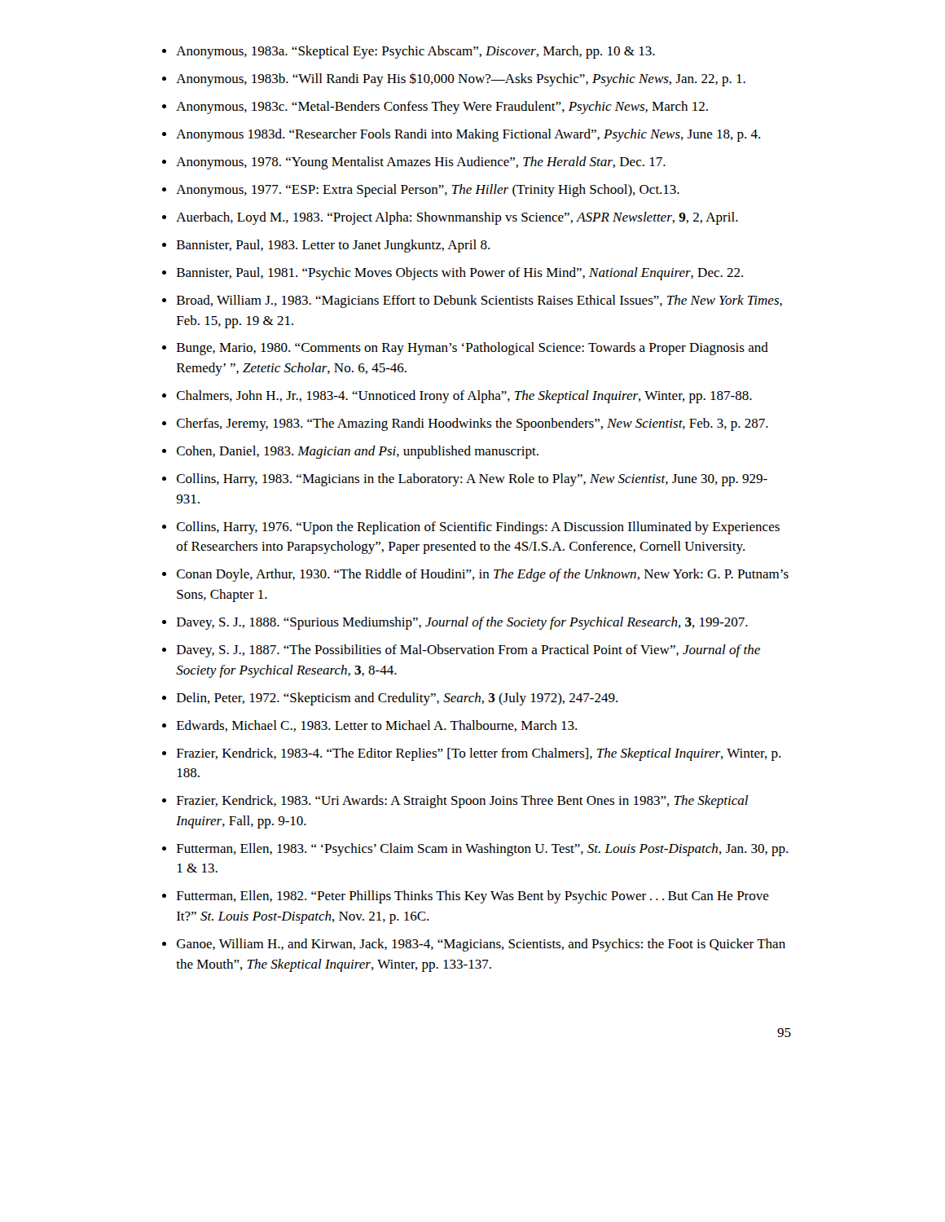Anonymous, 1983a. “Skeptical Eye: Psychic Abscam”, Discover, March, pp. 10 & 13.
Anonymous, 1983b. “Will Randi Pay His $10,000 Now?—Asks Psychic”, Psychic News, Jan. 22, p. 1.
Anonymous, 1983c. “Metal-Benders Confess They Were Fraudulent”, Psychic News, March 12.
Anonymous 1983d. “Researcher Fools Randi into Making Fictional Award”, Psychic News, June 18, p. 4.
Anonymous, 1978. “Young Mentalist Amazes His Audience”, The Herald Star, Dec. 17.
Anonymous, 1977. “ESP: Extra Special Person”, The Hiller (Trinity High School), Oct.13.
Auerbach, Loyd M., 1983. “Project Alpha: Shownmanship vs Science”, ASPR Newsletter, 9, 2, April.
Bannister, Paul, 1983. Letter to Janet Jungkuntz, April 8.
Bannister, Paul, 1981. “Psychic Moves Objects with Power of His Mind”, National Enquirer, Dec. 22.
Broad, William J., 1983. “Magicians Effort to Debunk Scientists Raises Ethical Issues”, The New York Times, Feb. 15, pp. 19 & 21.
Bunge, Mario, 1980. “Comments on Ray Hyman’s ‘Pathological Science: Towards a Proper Diagnosis and Remedy’ ”, Zetetic Scholar, No. 6, 45-46.
Chalmers, John H., Jr., 1983-4. “Unnoticed Irony of Alpha”, The Skeptical Inquirer, Winter, pp. 187-88.
Cherfas, Jeremy, 1983. “The Amazing Randi Hoodwinks the Spoonbenders”, New Scientist, Feb. 3, p. 287.
Cohen, Daniel, 1983. Magician and Psi, unpublished manuscript.
Collins, Harry, 1983. “Magicians in the Laboratory: A New Role to Play”, New Scientist, June 30, pp. 929-931.
Collins, Harry, 1976. “Upon the Replication of Scientific Findings: A Discussion Illuminated by Experiences of Researchers into Parapsychology”, Paper presented to the 4S/I.S.A. Conference, Cornell University.
Conan Doyle, Arthur, 1930. “The Riddle of Houdini”, in The Edge of the Unknown, New York: G. P. Putnam’s Sons, Chapter 1.
Davey, S. J., 1888. “Spurious Mediumship”, Journal of the Society for Psychical Research, 3, 199-207.
Davey, S. J., 1887. “The Possibilities of Mal-Observation From a Practical Point of View”, Journal of the Society for Psychical Research, 3, 8-44.
Delin, Peter, 1972. “Skepticism and Credulity”, Search, 3 (July 1972), 247-249.
Edwards, Michael C., 1983. Letter to Michael A. Thalbourne, March 13.
Frazier, Kendrick, 1983-4. “The Editor Replies” [To letter from Chalmers], The Skeptical Inquirer, Winter, p. 188.
Frazier, Kendrick, 1983. “Uri Awards: A Straight Spoon Joins Three Bent Ones in 1983”, The Skeptical Inquirer, Fall, pp. 9-10.
Futterman, Ellen, 1983. “ ‘Psychics’ Claim Scam in Washington U. Test”, St. Louis Post-Dispatch, Jan. 30, pp. 1 & 13.
Futterman, Ellen, 1982. “Peter Phillips Thinks This Key Was Bent by Psychic Power . . . But Can He Prove It?” St. Louis Post-Dispatch, Nov. 21, p. 16C.
Ganoe, William H., and Kirwan, Jack, 1983-4, “Magicians, Scientists, and Psychics: the Foot is Quicker Than the Mouth”, The Skeptical Inquirer, Winter, pp. 133-137.
95